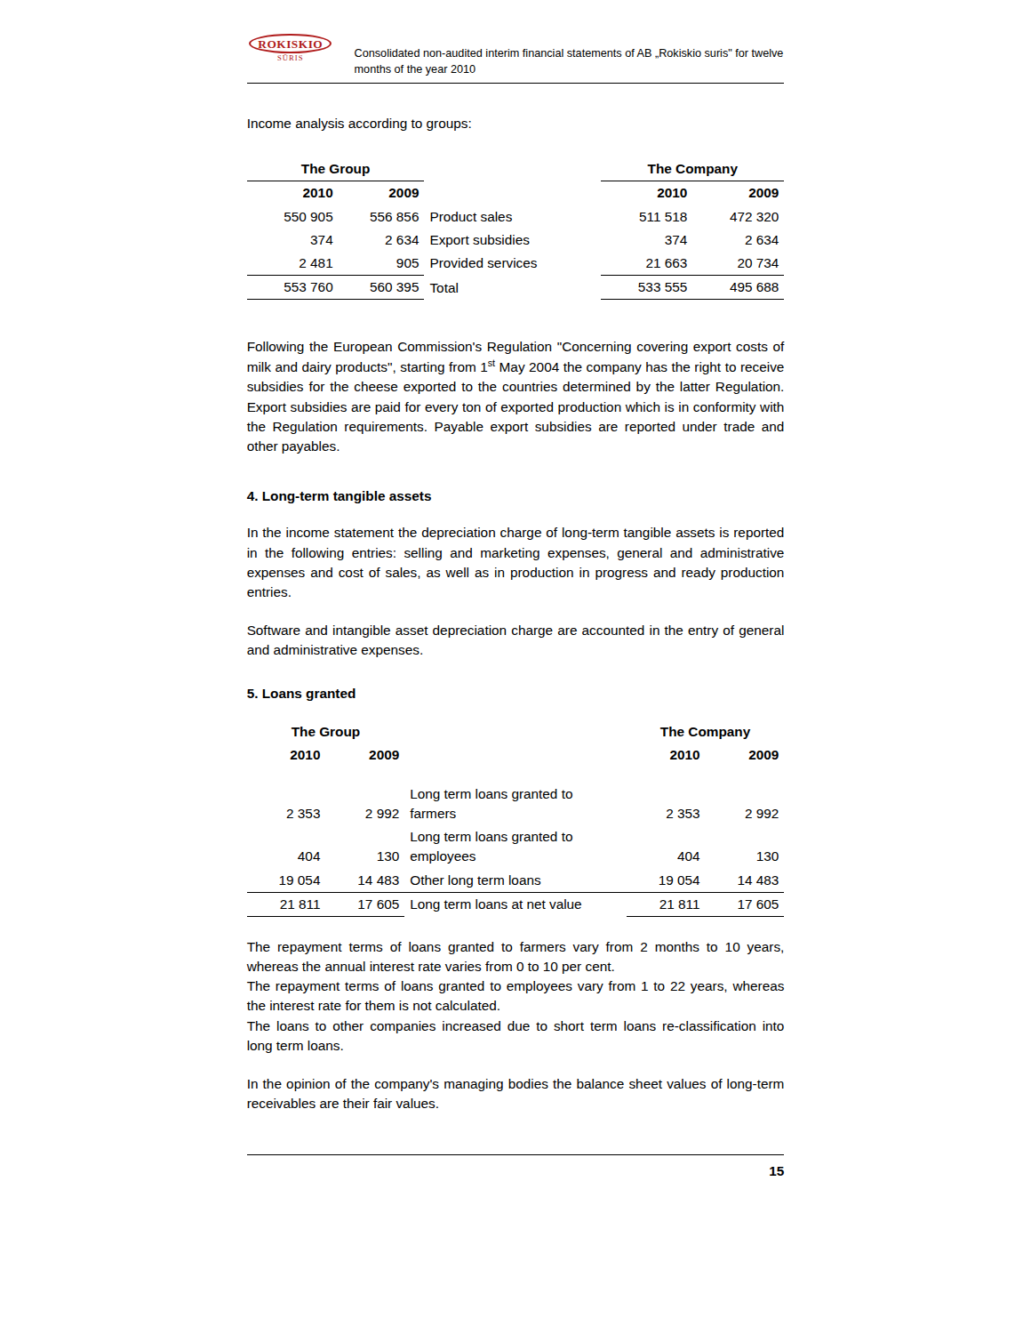ROKISKIO
SŪRIS
Consolidated non-audited interim financial statements of AB „Rokiskio suris" for twelve months of the year 2010
Income analysis according to groups:
| The Group | | The Company |
| 2010 | 2009 | | 2010 | 2009 |
| 550 905 | 556 856 | Product sales | 511 518 | 472 320 |
| 374 | 2 634 | Export subsidies | 374 | 2 634 |
| 2 481 | 905 | Provided services | 21 663 | 20 734 |
| 553 760 | 560 395 | Total | 533 555 | 495 688 |
Following the European Commission's Regulation "Concerning covering export costs of milk and dairy products", starting from 1st May 2004 the company has the right to receive subsidies for the cheese exported to the countries determined by the latter Regulation. Export subsidies are paid for every ton of exported production which is in conformity with the Regulation requirements. Payable export subsidies are reported under trade and other payables.
4. Long-term tangible assets
In the income statement the depreciation charge of long-term tangible assets is reported in the following entries: selling and marketing expenses, general and administrative expenses and cost of sales, as well as in production in progress and ready production entries.
Software and intangible asset depreciation charge are accounted in the entry of general and administrative expenses.
5. Loans granted
| The Group | | The Company |
| 2010 | 2009 | | 2010 | 2009 |
| 2 353 | 2 992 | Long term loans granted to farmers | 2 353 | 2 992 |
| 404 | 130 | Long term loans granted to employees | 404 | 130 |
| 19 054 | 14 483 | Other long term loans | 19 054 | 14 483 |
| 21 811 | 17 605 | Long term loans at net value | 21 811 | 17 605 |
The repayment terms of loans granted to farmers vary from 2 months to 10 years, whereas the annual interest rate varies from 0 to 10 per cent.
The repayment terms of loans granted to employees vary from 1 to 22 years, whereas the interest rate for them is not calculated.
The loans to other companies increased due to short term loans re-classification into long term loans.
In the opinion of the company's managing bodies the balance sheet values of long-term receivables are their fair values.
15